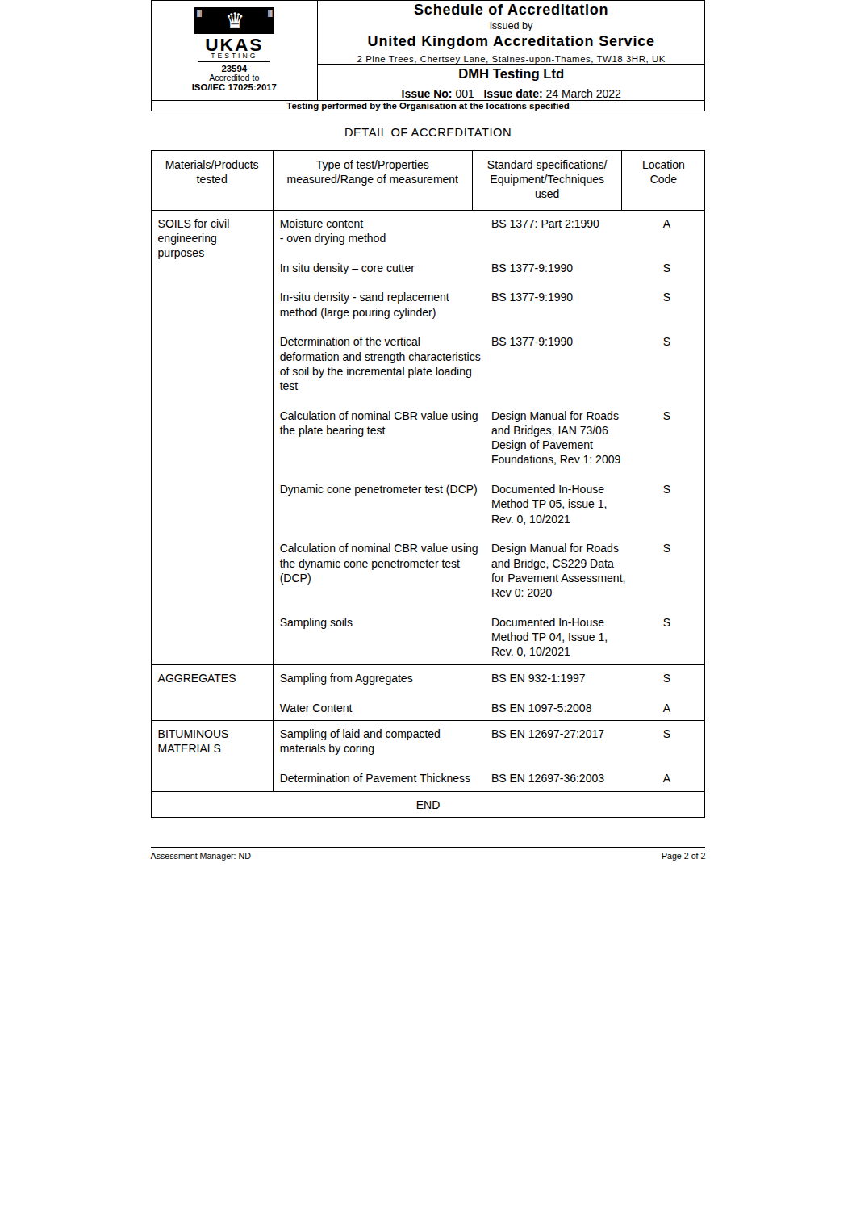| ///// ///// ♛ UKAS TESTING 23594 Accredited to ISO/IEC 17025:2017 | Schedule of Accreditation issued by United Kingdom Accreditation Service 2 Pine Trees, Chertsey Lane, Staines-upon-Thames, TW18 3HR, UK |
| DMH Testing Ltd Issue No: 001 Issue date: 24 March 2022 |
| Testing performed by the Organisation at the locations specified |
DETAIL OF ACCREDITATION
| Materials/Products tested | Type of test/Properties measured/Range of measurement | Standard specifications/ Equipment/Techniques used | Location Code |
| --- | --- | --- | --- |
| SOILS for civil engineering purposes | / Moisture content - oven drying method / BS 1377: Part 2:1990 / A / / In situ density – core cutter / BS 1377-9:1990 / S / / In-situ density - sand replacement method (large pouring cylinder) / BS 1377-9:1990 / S / / Determination of the vertical deformation and strength characteristics of soil by the incremental plate loading test / BS 1377-9:1990 / S / / Calculation of nominal CBR value using the plate bearing test / Design Manual for Roads and Bridges, IAN 73/06 Design of Pavement Foundations, Rev 1: 2009 / S / / Dynamic cone penetrometer test (DCP) / Documented In-House Method TP 05, issue 1, Rev. 0, 10/2021 / S / / Calculation of nominal CBR value using the dynamic cone penetrometer test (DCP) / Design Manual for Roads and Bridge, CS229 Data for Pavement Assessment, Rev 0: 2020 / S / / Sampling soils / Documented In-House Method TP 04, Issue 1, Rev. 0, 10/2021 / S / |
| AGGREGATES | / Sampling from Aggregates / BS EN 932-1:1997 / S / / Water Content / BS EN 1097-5:2008 / A / |
| BITUMINOUS MATERIALS | / Sampling of laid and compacted materials by coring / BS EN 12697-27:2017 / S / / Determination of Pavement Thickness / BS EN 12697-36:2003 / A / |
| END |
Assessment Manager: ND Page 2 of 2